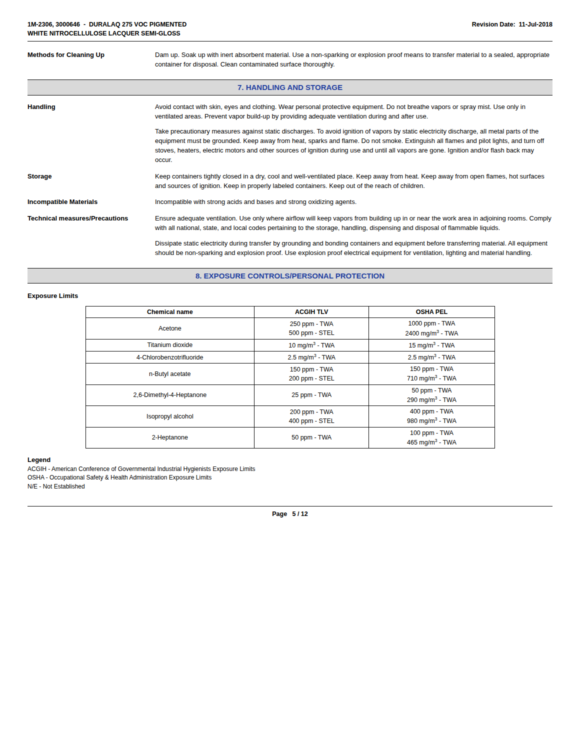1M-2306, 3000646 - DURALAQ 275 VOC PIGMENTED
WHITE NITROCELLULOSE LACQUER SEMI-GLOSS
Revision Date: 11-Jul-2018
Methods for Cleaning Up
Dam up. Soak up with inert absorbent material. Use a non-sparking or explosion proof means to transfer material to a sealed, appropriate container for disposal. Clean contaminated surface thoroughly.
7. HANDLING AND STORAGE
Handling
Avoid contact with skin, eyes and clothing. Wear personal protective equipment. Do not breathe vapors or spray mist. Use only in ventilated areas. Prevent vapor build-up by providing adequate ventilation during and after use.
Take precautionary measures against static discharges. To avoid ignition of vapors by static electricity discharge, all metal parts of the equipment must be grounded. Keep away from heat, sparks and flame. Do not smoke. Extinguish all flames and pilot lights, and turn off stoves, heaters, electric motors and other sources of ignition during use and until all vapors are gone. Ignition and/or flash back may occur.
Storage
Keep containers tightly closed in a dry, cool and well-ventilated place. Keep away from heat. Keep away from open flames, hot surfaces and sources of ignition. Keep in properly labeled containers. Keep out of the reach of children.
Incompatible Materials
Incompatible with strong acids and bases and strong oxidizing agents.
Technical measures/Precautions
Ensure adequate ventilation. Use only where airflow will keep vapors from building up in or near the work area in adjoining rooms. Comply with all national, state, and local codes pertaining to the storage, handling, dispensing and disposal of flammable liquids.
Dissipate static electricity during transfer by grounding and bonding containers and equipment before transferring material. All equipment should be non-sparking and explosion proof. Use explosion proof electrical equipment for ventilation, lighting and material handling.
8. EXPOSURE CONTROLS/PERSONAL PROTECTION
Exposure Limits
| Chemical name | ACGIH TLV | OSHA PEL |
| --- | --- | --- |
| Acetone | 250 ppm - TWA 500 ppm - STEL | 1000 ppm - TWA 2400 mg/m 3 - TWA |
| Titanium dioxide | 10 mg/m 3 - TWA | 15 mg/m 3 - TWA |
| 4-Chlorobenzotrifluoride | 2.5 mg/m 3 - TWA | 2.5 mg/m 3 - TWA |
| n-Butyl acetate | 150 ppm - TWA 200 ppm - STEL | 150 ppm - TWA 710 mg/m 3 - TWA |
| 2,6-Dimethyl-4-Heptanone | 25 ppm - TWA | 50 ppm - TWA 290 mg/m 3 - TWA |
| Isopropyl alcohol | 200 ppm - TWA 400 ppm - STEL | 400 ppm - TWA 980 mg/m 3 - TWA |
| 2-Heptanone | 50 ppm - TWA | 100 ppm - TWA 465 mg/m 3 - TWA |
Legend
ACGIH - American Conference of Governmental Industrial Hygienists Exposure Limits
OSHA - Occupational Safety & Health Administration Exposure Limits
N/E - Not Established
Page 5 / 12